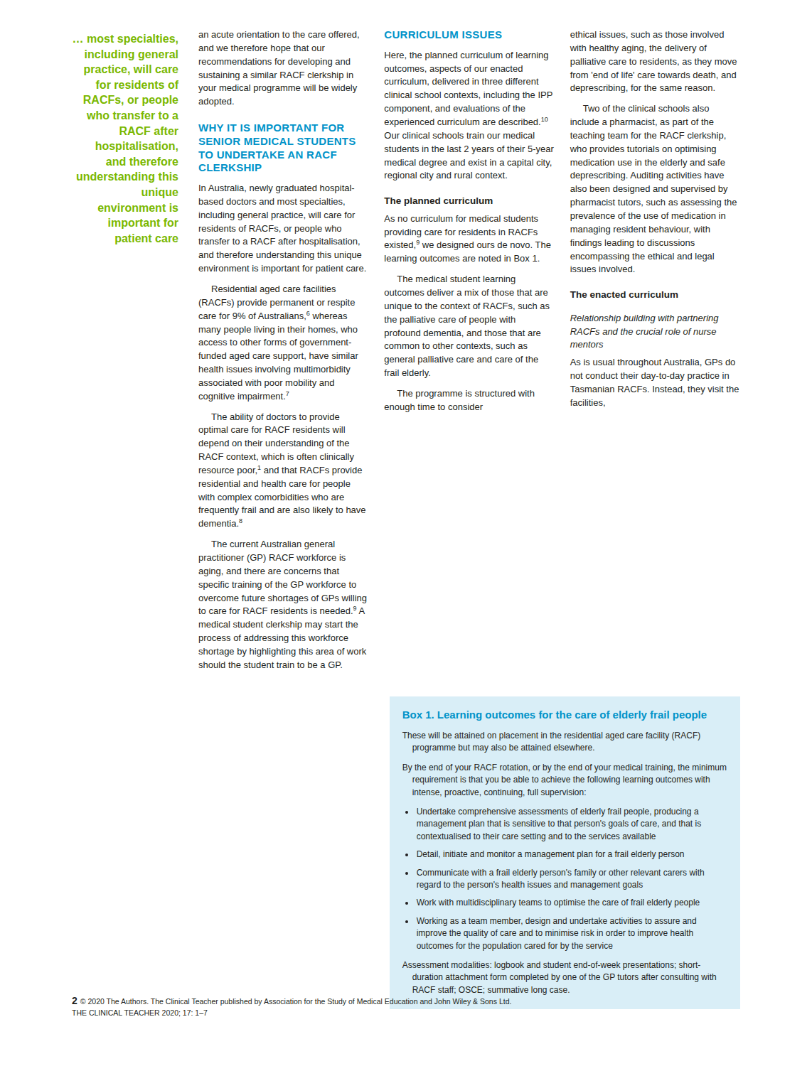… most specialties, including general practice, will care for residents of RACFs, or people who transfer to a RACF after hospitalisation, and therefore understanding this unique environment is important for patient care
an acute orientation to the care offered, and we therefore hope that our recommendations for developing and sustaining a similar RACF clerkship in your medical programme will be widely adopted.
WHY IT IS IMPORTANT FOR SENIOR MEDICAL STUDENTS TO UNDERTAKE AN RACF CLERKSHIP
In Australia, newly graduated hospital-based doctors and most specialties, including general practice, will care for residents of RACFs, or people who transfer to a RACF after hospitalisation, and therefore understanding this unique environment is important for patient care.
Residential aged care facilities (RACFs) provide permanent or respite care for 9% of Australians,6 whereas many people living in their homes, who access to other forms of government-funded aged care support, have similar health issues involving multimorbidity associated with poor mobility and cognitive impairment.7
The ability of doctors to provide optimal care for RACF residents will depend on their understanding of the RACF context, which is often clinically resource poor,1 and that RACFs provide residential and health care for people with complex comorbidities who are frequently frail and are also likely to have dementia.8
The current Australian general practitioner (GP) RACF workforce is aging, and there are concerns that specific training of the GP workforce to overcome future shortages of GPs willing to care for RACF residents is needed.9 A medical student clerkship may start the process of addressing this workforce shortage by highlighting this area of work should the student train to be a GP.
CURRICULUM ISSUES
Here, the planned curriculum of learning outcomes, aspects of our enacted curriculum, delivered in three different clinical school contexts, including the IPP component, and evaluations of the experienced curriculum are described.10 Our clinical schools train our medical students in the last 2 years of their 5-year medical degree and exist in a capital city, regional city and rural context.
The planned curriculum
As no curriculum for medical students providing care for residents in RACFs existed,9 we designed ours de novo. The learning outcomes are noted in Box 1.
The medical student learning outcomes deliver a mix of those that are unique to the context of RACFs, such as the palliative care of people with profound dementia, and those that are common to other contexts, such as general palliative care and care of the frail elderly.
The programme is structured with enough time to consider
ethical issues, such as those involved with healthy aging, the delivery of palliative care to residents, as they move from 'end of life' care towards death, and deprescribing, for the same reason.
Two of the clinical schools also include a pharmacist, as part of the teaching team for the RACF clerkship, who provides tutorials on optimising medication use in the elderly and safe deprescribing. Auditing activities have also been designed and supervised by pharmacist tutors, such as assessing the prevalence of the use of medication in managing resident behaviour, with findings leading to discussions encompassing the ethical and legal issues involved.
The enacted curriculum
Relationship building with partnering RACFs and the crucial role of nurse mentors
As is usual throughout Australia, GPs do not conduct their day-to-day practice in Tasmanian RACFs. Instead, they visit the facilities,
Box 1. Learning outcomes for the care of elderly frail people
These will be attained on placement in the residential aged care facility (RACF) programme but may also be attained elsewhere.
By the end of your RACF rotation, or by the end of your medical training, the minimum requirement is that you be able to achieve the following learning outcomes with intense, proactive, continuing, full supervision:
Undertake comprehensive assessments of elderly frail people, producing a management plan that is sensitive to that person's goals of care, and that is contextualised to their care setting and to the services available
Detail, initiate and monitor a management plan for a frail elderly person
Communicate with a frail elderly person's family or other relevant carers with regard to the person's health issues and management goals
Work with multidisciplinary teams to optimise the care of frail elderly people
Working as a team member, design and undertake activities to assure and improve the quality of care and to minimise risk in order to improve health outcomes for the population cared for by the service
Assessment modalities: logbook and student end-of-week presentations; short-duration attachment form completed by one of the GP tutors after consulting with RACF staff; OSCE; summative long case.
2© 2020 The Authors. The Clinical Teacher published by Association for the Study of Medical Education and John Wiley & Sons Ltd.
THE CLINICAL TEACHER 2020; 17: 1–7